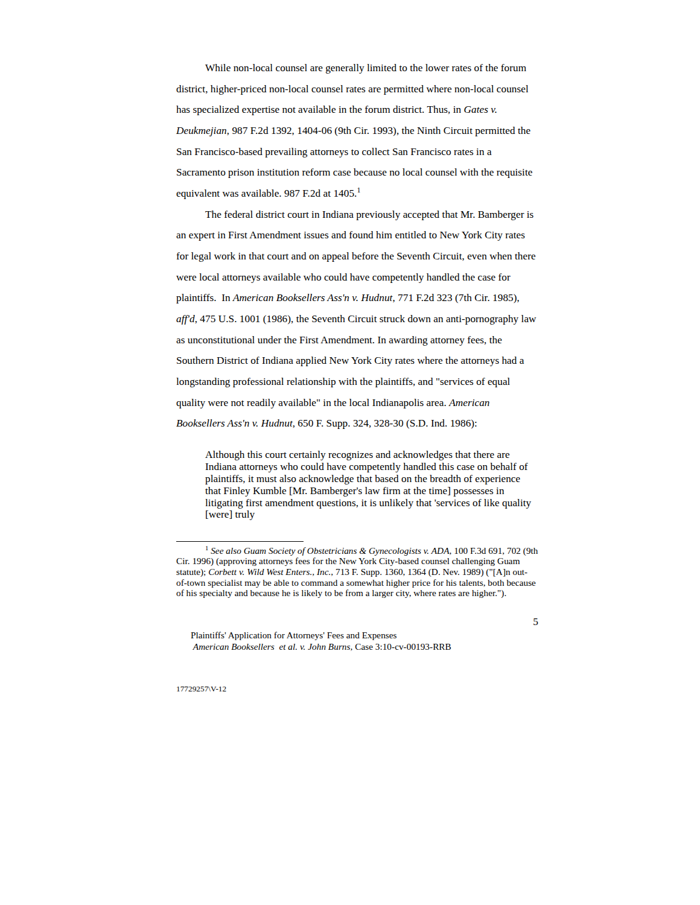While non-local counsel are generally limited to the lower rates of the forum district, higher-priced non-local counsel rates are permitted where non-local counsel has specialized expertise not available in the forum district. Thus, in Gates v. Deukmejian, 987 F.2d 1392, 1404-06 (9th Cir. 1993), the Ninth Circuit permitted the San Francisco-based prevailing attorneys to collect San Francisco rates in a Sacramento prison institution reform case because no local counsel with the requisite equivalent was available. 987 F.2d at 1405.1
The federal district court in Indiana previously accepted that Mr. Bamberger is an expert in First Amendment issues and found him entitled to New York City rates for legal work in that court and on appeal before the Seventh Circuit, even when there were local attorneys available who could have competently handled the case for plaintiffs. In American Booksellers Ass'n v. Hudnut, 771 F.2d 323 (7th Cir. 1985), aff'd, 475 U.S. 1001 (1986), the Seventh Circuit struck down an anti-pornography law as unconstitutional under the First Amendment. In awarding attorney fees, the Southern District of Indiana applied New York City rates where the attorneys had a longstanding professional relationship with the plaintiffs, and "services of equal quality were not readily available" in the local Indianapolis area. American Booksellers Ass'n v. Hudnut, 650 F. Supp. 324, 328-30 (S.D. Ind. 1986):
Although this court certainly recognizes and acknowledges that there are Indiana attorneys who could have competently handled this case on behalf of plaintiffs, it must also acknowledge that based on the breadth of experience that Finley Kumble [Mr. Bamberger's law firm at the time] possesses in litigating first amendment questions, it is unlikely that 'services of like quality [were] truly
1 See also Guam Society of Obstetricians & Gynecologists v. ADA, 100 F.3d 691, 702 (9th Cir. 1996) (approving attorneys fees for the New York City-based counsel challenging Guam statute); Corbett v. Wild West Enters., Inc., 713 F. Supp. 1360, 1364 (D. Nev. 1989) ("[A]n out-of-town specialist may be able to command a somewhat higher price for his talents, both because of his specialty and because he is likely to be from a larger city, where rates are higher.").
5
Plaintiffs' Application for Attorneys' Fees and Expenses American Booksellers et al. v. John Burns, Case 3:10-cv-00193-RRB
17729257\V-12